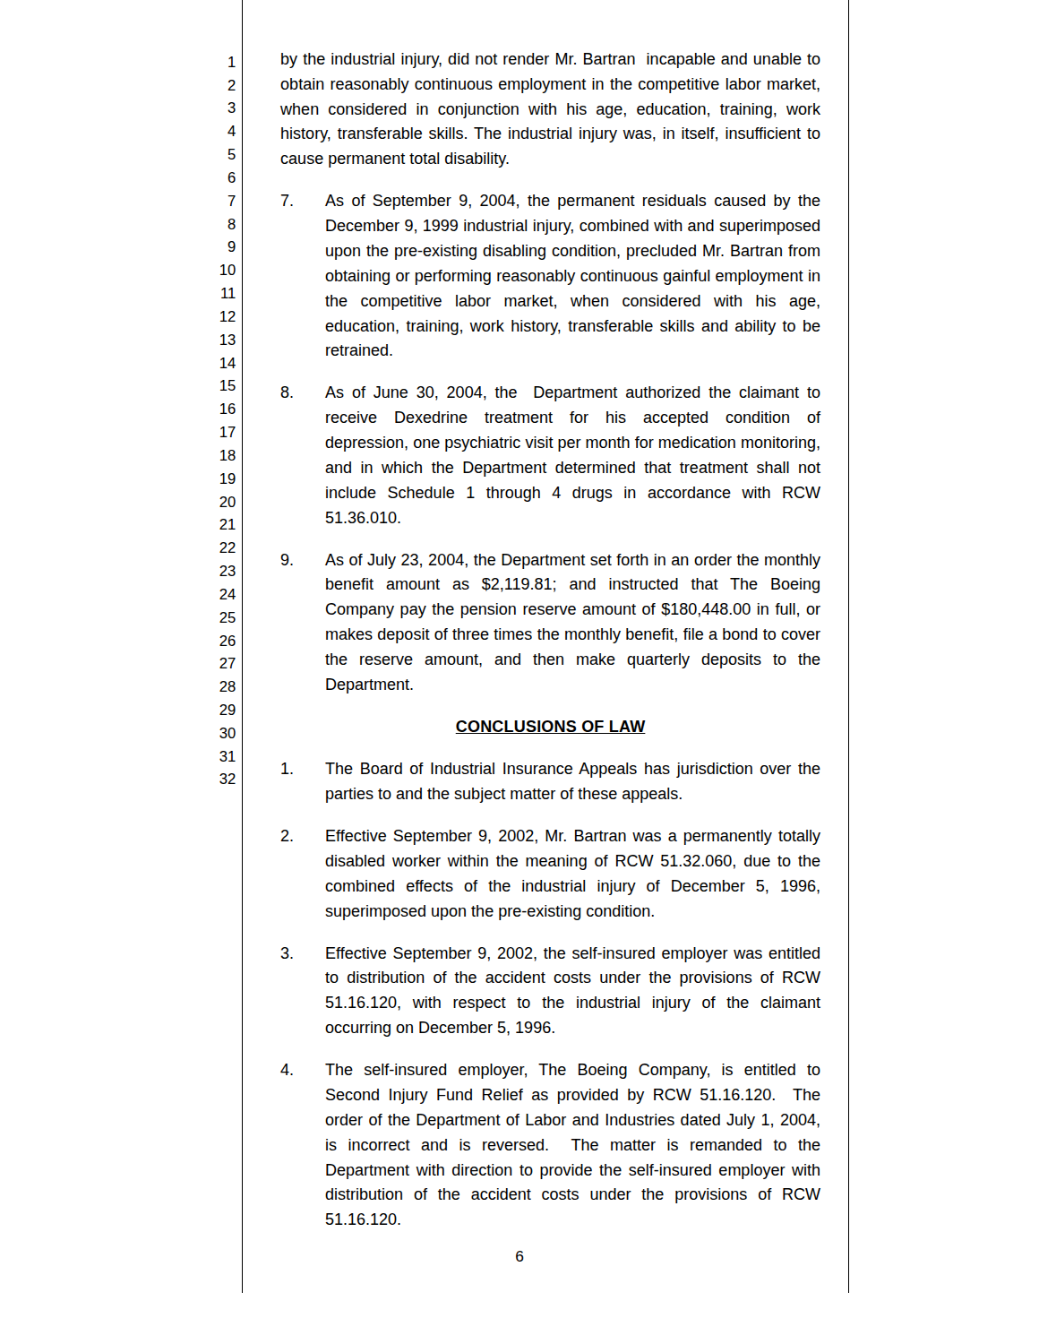1
2
3
4
5
6
7
8
9
10
11
12
13
14
15
16
17
18
19
20
21
22
23
24
25
26
27
28
29
30
31
32
by the industrial injury, did not render Mr. Bartran incapable and unable to obtain reasonably continuous employment in the competitive labor market, when considered in conjunction with his age, education, training, work history, transferable skills. The industrial injury was, in itself, insufficient to cause permanent total disability.
7.
As of September 9, 2004, the permanent residuals caused by the December 9, 1999 industrial injury, combined with and superimposed upon the pre-existing disabling condition, precluded Mr. Bartran from obtaining or performing reasonably continuous gainful employment in the competitive labor market, when considered with his age, education, training, work history, transferable skills and ability to be retrained.
8.
As of June 30, 2004, the Department authorized the claimant to receive Dexedrine treatment for his accepted condition of depression, one psychiatric visit per month for medication monitoring, and in which the Department determined that treatment shall not include Schedule 1 through 4 drugs in accordance with RCW 51.36.010.
9.
As of July 23, 2004, the Department set forth in an order the monthly benefit amount as $2,119.81; and instructed that The Boeing Company pay the pension reserve amount of $180,448.00 in full, or makes deposit of three times the monthly benefit, file a bond to cover the reserve amount, and then make quarterly deposits to the Department.
CONCLUSIONS OF LAW
1.
The Board of Industrial Insurance Appeals has jurisdiction over the parties to and the subject matter of these appeals.
2.
Effective September 9, 2002, Mr. Bartran was a permanently totally disabled worker within the meaning of RCW 51.32.060, due to the combined effects of the industrial injury of December 5, 1996, superimposed upon the pre-existing condition.
3.
Effective September 9, 2002, the self-insured employer was entitled to distribution of the accident costs under the provisions of RCW 51.16.120, with respect to the industrial injury of the claimant occurring on December 5, 1996.
4.
The self-insured employer, The Boeing Company, is entitled to Second Injury Fund Relief as provided by RCW 51.16.120. The order of the Department of Labor and Industries dated July 1, 2004, is incorrect and is reversed. The matter is remanded to the Department with direction to provide the self-insured employer with distribution of the accident costs under the provisions of RCW 51.16.120.
6